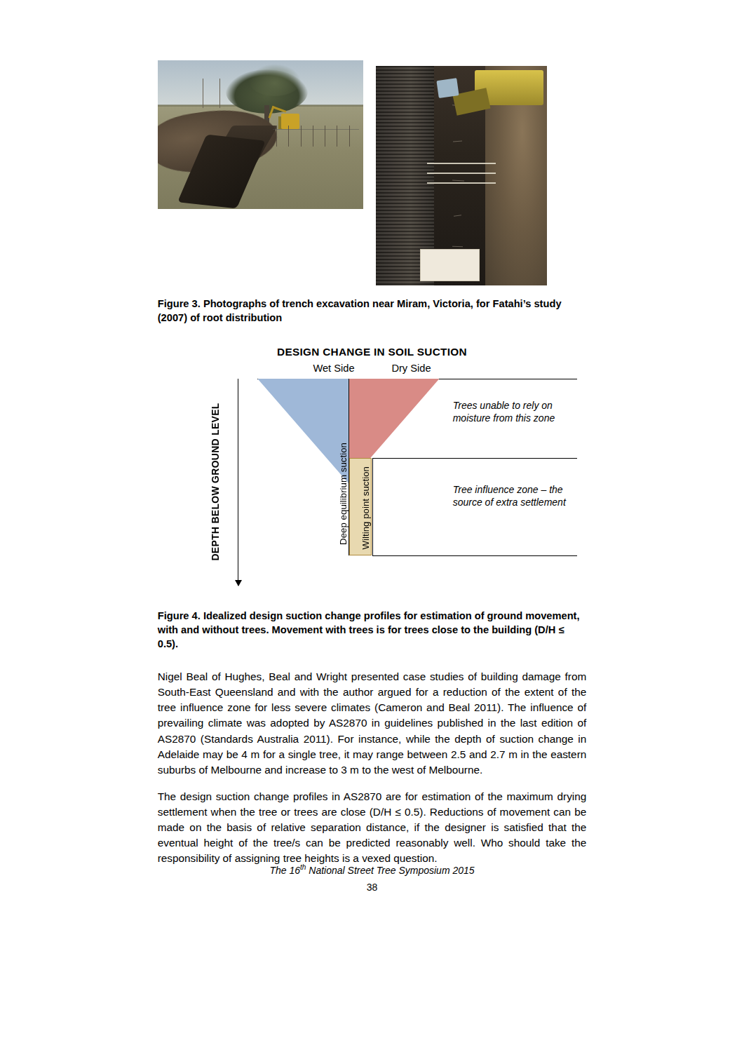Figure 3. Photographs of trench excavation near Miram, Victoria, for Fatahi’s study (2007) of root distribution
DESIGN CHANGE IN SOIL SUCTION
Wet Side Dry Side
DEPTH BELOW GROUND LEVEL
Deep equilibrium suction
Wilting point suction
Trees unable to rely on moisture from this zone
Tree influence zone – the source of extra settlement
Figure 4. Idealized design suction change profiles for estimation of ground movement, with and without trees. Movement with trees is for trees close to the building (D/H ≤ 0.5).
Nigel Beal of Hughes, Beal and Wright presented case studies of building damage from South-East Queensland and with the author argued for a reduction of the extent of the tree influence zone for less severe climates (Cameron and Beal 2011). The influence of prevailing climate was adopted by AS2870 in guidelines published in the last edition of AS2870 (Standards Australia 2011). For instance, while the depth of suction change in Adelaide may be 4 m for a single tree, it may range between 2.5 and 2.7 m in the eastern suburbs of Melbourne and increase to 3 m to the west of Melbourne.
The design suction change profiles in AS2870 are for estimation of the maximum drying settlement when the tree or trees are close (D/H ≤ 0.5). Reductions of movement can be made on the basis of relative separation distance, if the designer is satisfied that the eventual height of the tree/s can be predicted reasonably well. Who should take the responsibility of assigning tree heights is a vexed question.
The 16th National Street Tree Symposium 2015
38